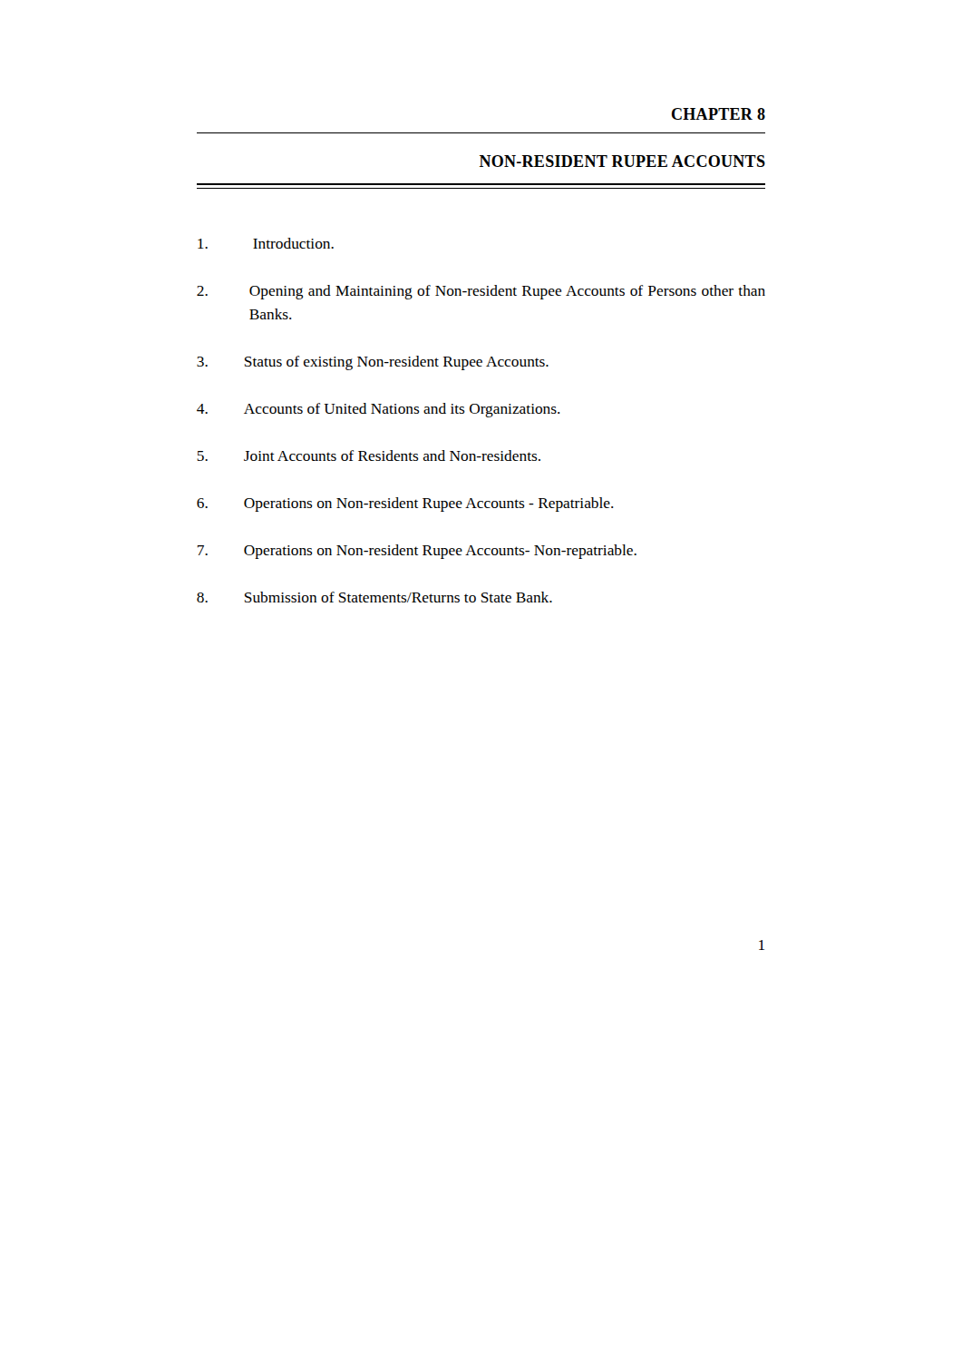CHAPTER 8
NON-RESIDENT RUPEE ACCOUNTS
1. Introduction.
2. Opening and Maintaining of Non-resident Rupee Accounts of Persons other than Banks.
3. Status of existing Non-resident Rupee Accounts.
4. Accounts of United Nations and its Organizations.
5. Joint Accounts of Residents and Non-residents.
6. Operations on Non-resident Rupee Accounts - Repatriable.
7. Operations on Non-resident Rupee Accounts- Non-repatriable.
8. Submission of Statements/Returns to State Bank.
1